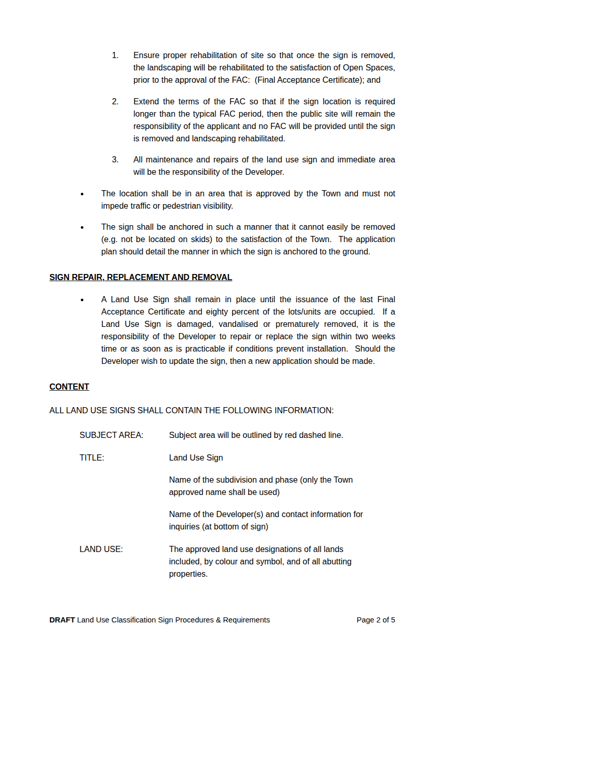Ensure proper rehabilitation of site so that once the sign is removed, the landscaping will be rehabilitated to the satisfaction of Open Spaces, prior to the approval of the FAC: (Final Acceptance Certificate); and
Extend the terms of the FAC so that if the sign location is required longer than the typical FAC period, then the public site will remain the responsibility of the applicant and no FAC will be provided until the sign is removed and landscaping rehabilitated.
All maintenance and repairs of the land use sign and immediate area will be the responsibility of the Developer.
The location shall be in an area that is approved by the Town and must not impede traffic or pedestrian visibility.
The sign shall be anchored in such a manner that it cannot easily be removed (e.g. not be located on skids) to the satisfaction of the Town. The application plan should detail the manner in which the sign is anchored to the ground.
SIGN REPAIR, REPLACEMENT AND REMOVAL
A Land Use Sign shall remain in place until the issuance of the last Final Acceptance Certificate and eighty percent of the lots/units are occupied. If a Land Use Sign is damaged, vandalised or prematurely removed, it is the responsibility of the Developer to repair or replace the sign within two weeks time or as soon as is practicable if conditions prevent installation. Should the Developer wish to update the sign, then a new application should be made.
CONTENT
ALL LAND USE SIGNS SHALL CONTAIN THE FOLLOWING INFORMATION:
| SUBJECT AREA: | Subject area will be outlined by red dashed line. |
| TITLE: | Land Use Sign Name of the subdivision and phase (only the Town approved name shall be used) Name of the Developer(s) and contact information for inquiries (at bottom of sign) |
| LAND USE: | The approved land use designations of all lands included, by colour and symbol, and of all abutting properties. |
DRAFT Land Use Classification Sign Procedures & Requirements
Page 2 of 5